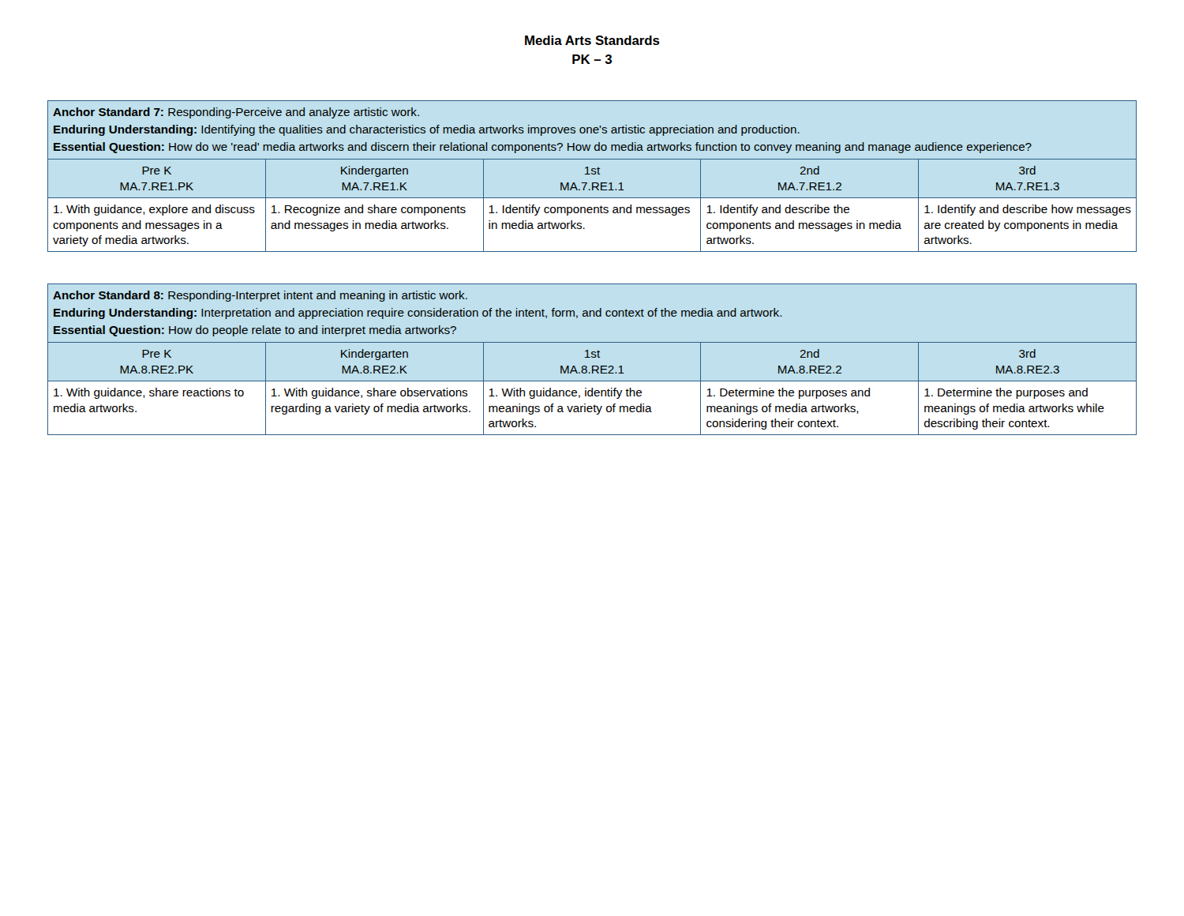Media Arts Standards
PK – 3
| Anchor Standard 7: Responding-Perceive and analyze artistic work. Enduring Understanding: Identifying the qualities and characteristics of media artworks improves one's artistic appreciation and production. Essential Question: How do we 'read' media artworks and discern their relational components? How do media artworks function to convey meaning and manage audience experience? |
| Pre K MA.7.RE1.PK | Kindergarten MA.7.RE1.K | 1st MA.7.RE1.1 | 2nd MA.7.RE1.2 | 3rd MA.7.RE1.3 |
| 1. With guidance, explore and discuss components and messages in a variety of media artworks. | 1. Recognize and share components and messages in media artworks. | 1. Identify components and messages in media artworks. | 1. Identify and describe the components and messages in media artworks. | 1. Identify and describe how messages are created by components in media artworks. |
| Anchor Standard 8: Responding-Interpret intent and meaning in artistic work. Enduring Understanding: Interpretation and appreciation require consideration of the intent, form, and context of the media and artwork. Essential Question: How do people relate to and interpret media artworks? |
| Pre K MA.8.RE2.PK | Kindergarten MA.8.RE2.K | 1st MA.8.RE2.1 | 2nd MA.8.RE2.2 | 3rd MA.8.RE2.3 |
| 1. With guidance, share reactions to media artworks. | 1. With guidance, share observations regarding a variety of media artworks. | 1. With guidance, identify the meanings of a variety of media artworks. | 1. Determine the purposes and meanings of media artworks, considering their context. | 1. Determine the purposes and meanings of media artworks while describing their context. |